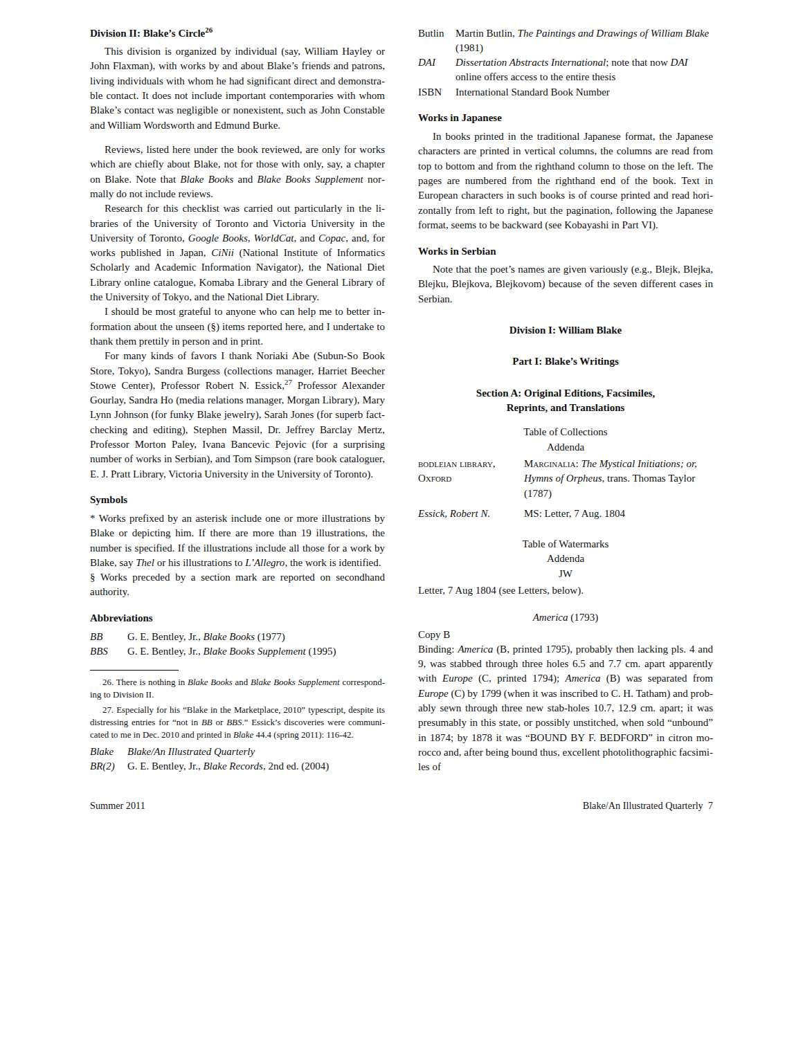Division II: Blake’s Circle26
This division is organized by individual (say, William Hayley or John Flaxman), with works by and about Blake’s friends and patrons, living individuals with whom he had significant direct and demonstrable contact. It does not include important contemporaries with whom Blake’s contact was negligible or nonexistent, such as John Constable and William Wordsworth and Edmund Burke.
Reviews, listed here under the book reviewed, are only for works which are chiefly about Blake, not for those with only, say, a chapter on Blake. Note that Blake Books and Blake Books Supplement normally do not include reviews.
Research for this checklist was carried out particularly in the libraries of the University of Toronto and Victoria University in the University of Toronto, Google Books, WorldCat, and Copac, and, for works published in Japan, CiNii (National Institute of Informatics Scholarly and Academic Information Navigator), the National Diet Library online catalogue, Komaba Library and the General Library of the University of Tokyo, and the National Diet Library.
I should be most grateful to anyone who can help me to better information about the unseen (§) items reported here, and I undertake to thank them prettily in person and in print.
For many kinds of favors I thank Noriaki Abe (Subun-So Book Store, Tokyo), Sandra Burgess (collections manager, Harriet Beecher Stowe Center), Professor Robert N. Essick,27 Professor Alexander Gourlay, Sandra Ho (media relations manager, Morgan Library), Mary Lynn Johnson (for funky Blake jewelry), Sarah Jones (for superb fact-checking and editing), Stephen Massil, Dr. Jeffrey Barclay Mertz, Professor Morton Paley, Ivana Bancevic Pejovic (for a surprising number of works in Serbian), and Tom Simpson (rare book cataloguer, E. J. Pratt Library, Victoria University in the University of Toronto).
Symbols
* Works prefixed by an asterisk include one or more illustrations by Blake or depicting him. If there are more than 19 illustrations, the number is specified. If the illustrations include all those for a work by Blake, say Thel or his illustrations to L’Allegro, the work is identified.
§ Works preceded by a section mark are reported on secondhand authority.
Abbreviations
BB
G. E. Bentley, Jr., Blake Books (1977)
BBS
G. E. Bentley, Jr., Blake Books Supplement (1995)
26. There is nothing in Blake Books and Blake Books Supplement corresponding to Division II.
27. Especially for his “Blake in the Marketplace, 2010” typescript, despite its distressing entries for “not in BB or BBS.” Essick’s discoveries were communicated to me in Dec. 2010 and printed in Blake 44.4 (spring 2011): 116-42.
Blake
Blake/An Illustrated Quarterly
BR(2)
G. E. Bentley, Jr., Blake Records, 2nd ed. (2004)
Butlin
Martin Butlin, The Paintings and Drawings of William Blake (1981)
DAI
Dissertation Abstracts International; note that now DAI online offers access to the entire thesis
ISBN
International Standard Book Number
Works in Japanese
In books printed in the traditional Japanese format, the Japanese characters are printed in vertical columns, the columns are read from top to bottom and from the righthand column to those on the left. The pages are numbered from the righthand end of the book. Text in European characters in such books is of course printed and read horizontally from left to right, but the pagination, following the Japanese format, seems to be backward (see Kobayashi in Part VI).
Works in Serbian
Note that the poet’s names are given variously (e.g., Blejk, Blejka, Blejku, Blejkova, Blejkovom) because of the seven different cases in Serbian.
Division I: William Blake
Part I: Blake’s Writings
Section A: Original Editions, Facsimiles,
Reprints, and Translations
Table of Collections
Addenda
bodleian library,
Oxford
Marginalia: The Mystical Initiations; or, Hymns of Orpheus, trans. Thomas Taylor (1787)
Essick, Robert N.
MS: Letter, 7 Aug. 1804
Table of Watermarks
Addenda
JW
Letter, 7 Aug 1804 (see Letters, below).
America (1793)
Copy B
Binding: America (B, printed 1795), probably then lacking pls. 4 and 9, was stabbed through three holes 6.5 and 7.7 cm. apart apparently with Europe (C, printed 1794); America (B) was separated from Europe (C) by 1799 (when it was inscribed to C. H. Tatham) and probably sewn through three new stab-holes 10.7, 12.9 cm. apart; it was presumably in this state, or possibly unstitched, when sold “unbound” in 1874; by 1878 it was “BOUND BY F. BEDFORD” in citron morocco and, after being bound thus, excellent photolithographic facsimiles of
Summer 2011
Blake/An Illustrated Quarterly 7